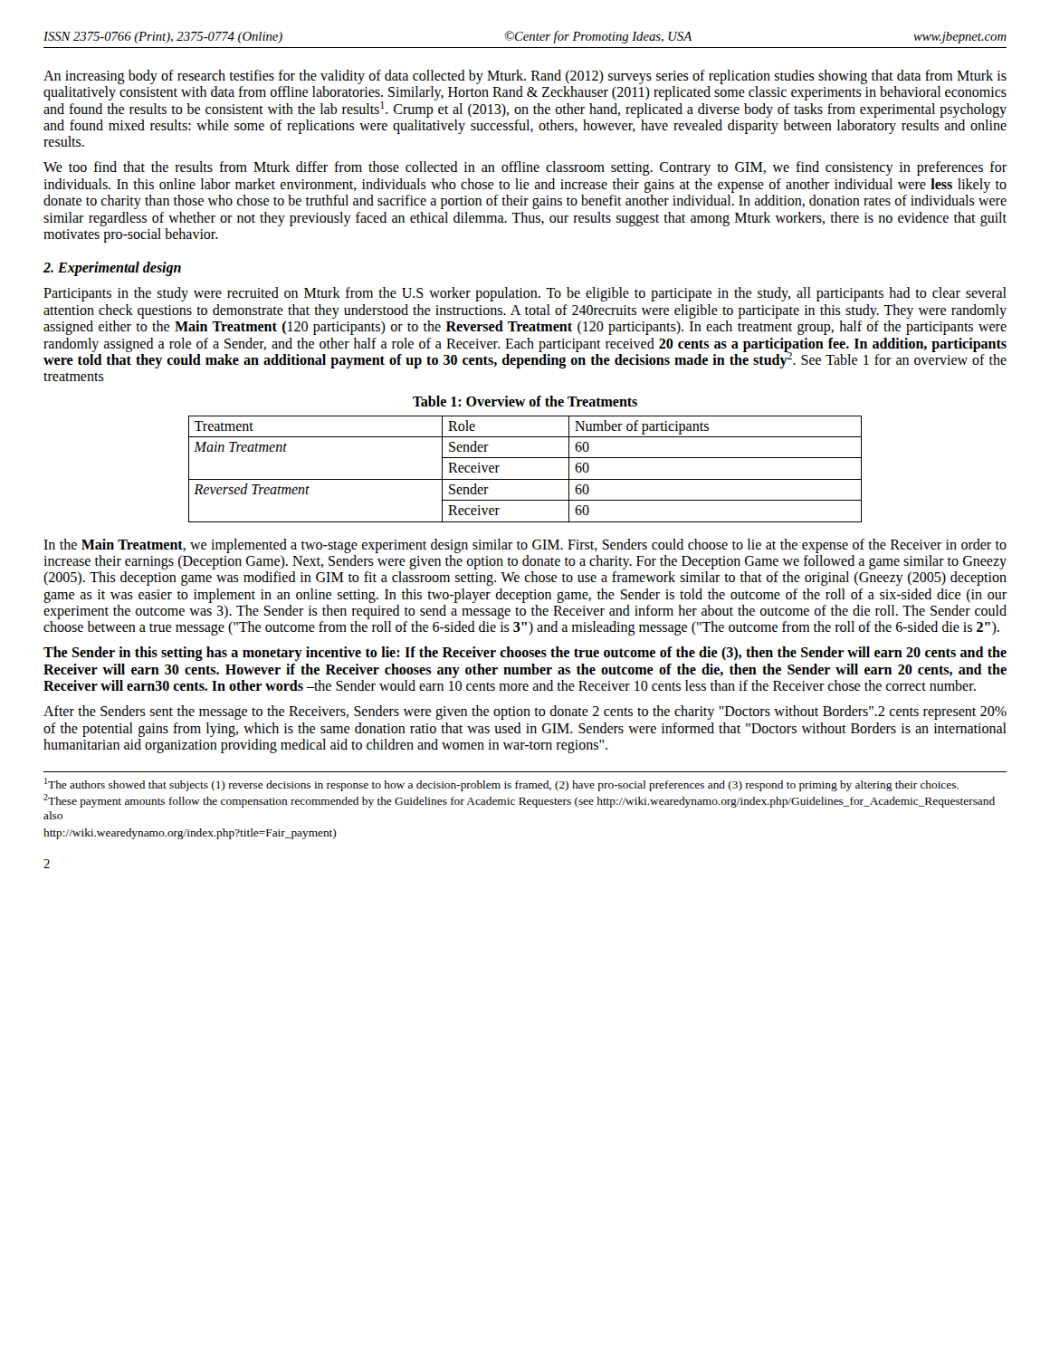ISSN 2375-0766 (Print), 2375-0774 (Online) ©Center for Promoting Ideas, USA www.jbepnet.com
An increasing body of research testifies for the validity of data collected by Mturk. Rand (2012) surveys series of replication studies showing that data from Mturk is qualitatively consistent with data from offline laboratories. Similarly, Horton Rand & Zeckhauser (2011) replicated some classic experiments in behavioral economics and found the results to be consistent with the lab results1. Crump et al (2013), on the other hand, replicated a diverse body of tasks from experimental psychology and found mixed results: while some of replications were qualitatively successful, others, however, have revealed disparity between laboratory results and online results.
We too find that the results from Mturk differ from those collected in an offline classroom setting. Contrary to GIM, we find consistency in preferences for individuals. In this online labor market environment, individuals who chose to lie and increase their gains at the expense of another individual were less likely to donate to charity than those who chose to be truthful and sacrifice a portion of their gains to benefit another individual. In addition, donation rates of individuals were similar regardless of whether or not they previously faced an ethical dilemma. Thus, our results suggest that among Mturk workers, there is no evidence that guilt motivates pro-social behavior.
2. Experimental design
Participants in the study were recruited on Mturk from the U.S worker population. To be eligible to participate in the study, all participants had to clear several attention check questions to demonstrate that they understood the instructions. A total of 240recruits were eligible to participate in this study. They were randomly assigned either to the Main Treatment (120 participants) or to the Reversed Treatment (120 participants). In each treatment group, half of the participants were randomly assigned a role of a Sender, and the other half a role of a Receiver. Each participant received 20 cents as a participation fee. In addition, participants were told that they could make an additional payment of up to 30 cents, depending on the decisions made in the study2. See Table 1 for an overview of the treatments
Table 1: Overview of the Treatments
| Treatment | Role | Number of participants |
| Main Treatment | Sender | 60 |
| Receiver | 60 |
| Reversed Treatment | Sender | 60 |
| Receiver | 60 |
In the Main Treatment, we implemented a two-stage experiment design similar to GIM. First, Senders could choose to lie at the expense of the Receiver in order to increase their earnings (Deception Game). Next, Senders were given the option to donate to a charity. For the Deception Game we followed a game similar to Gneezy (2005). This deception game was modified in GIM to fit a classroom setting. We chose to use a framework similar to that of the original (Gneezy (2005) deception game as it was easier to implement in an online setting. In this two-player deception game, the Sender is told the outcome of the roll of a six-sided dice (in our experiment the outcome was 3). The Sender is then required to send a message to the Receiver and inform her about the outcome of the die roll. The Sender could choose between a true message ("The outcome from the roll of the 6-sided die is 3") and a misleading message ("The outcome from the roll of the 6-sided die is 2").
The Sender in this setting has a monetary incentive to lie: If the Receiver chooses the true outcome of the die (3), then the Sender will earn 20 cents and the Receiver will earn 30 cents. However if the Receiver chooses any other number as the outcome of the die, then the Sender will earn 20 cents, and the Receiver will earn30 cents. In other words –the Sender would earn 10 cents more and the Receiver 10 cents less than if the Receiver chose the correct number.
After the Senders sent the message to the Receivers, Senders were given the option to donate 2 cents to the charity "Doctors without Borders".2 cents represent 20% of the potential gains from lying, which is the same donation ratio that was used in GIM. Senders were informed that "Doctors without Borders is an international humanitarian aid organization providing medical aid to children and women in war-torn regions".
1The authors showed that subjects (1) reverse decisions in response to how a decision-problem is framed, (2) have pro-social preferences and (3) respond to priming by altering their choices.
2These payment amounts follow the compensation recommended by the Guidelines for Academic Requesters (see http://wiki.wearedynamo.org/index.php/Guidelines_for_Academic_Requestersand also
http://wiki.wearedynamo.org/index.php?title=Fair_payment)
2